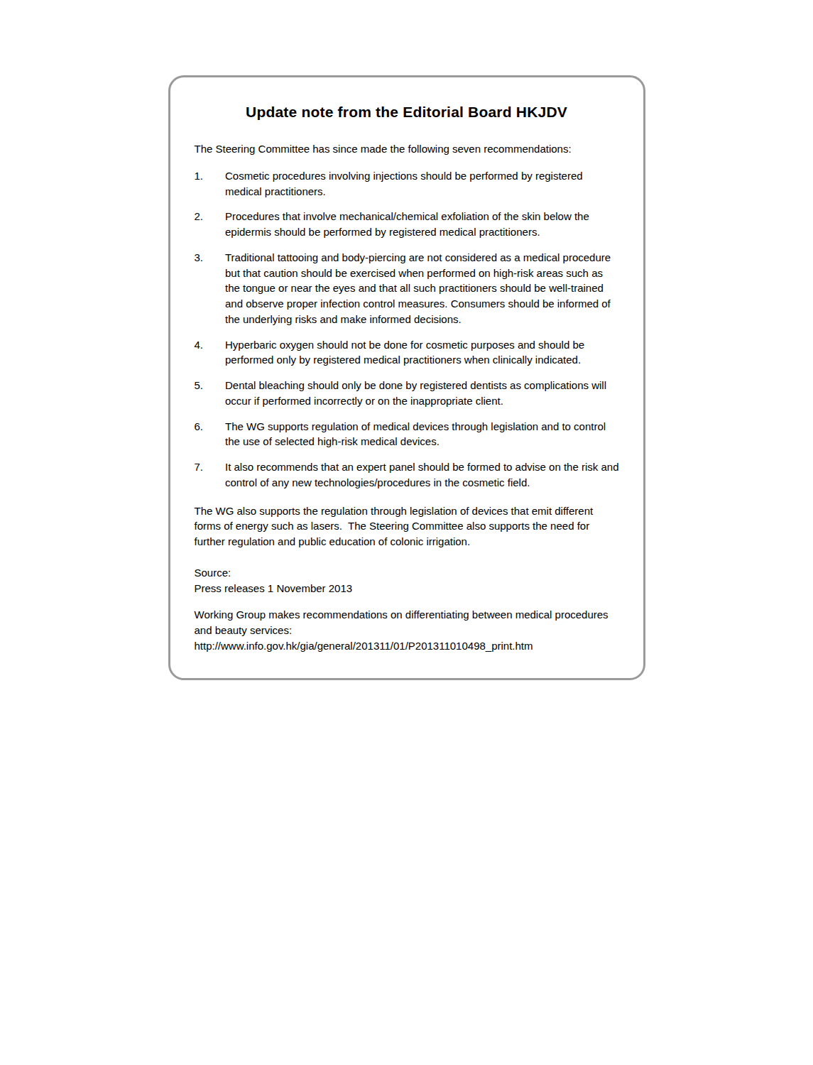Update note from the Editorial Board HKJDV
The Steering Committee has since made the following seven recommendations:
Cosmetic procedures involving injections should be performed by registered medical practitioners.
Procedures that involve mechanical/chemical exfoliation of the skin below the epidermis should be performed by registered medical practitioners.
Traditional tattooing and body-piercing are not considered as a medical procedure but that caution should be exercised when performed on high-risk areas such as the tongue or near the eyes and that all such practitioners should be well-trained and observe proper infection control measures. Consumers should be informed of the underlying risks and make informed decisions.
Hyperbaric oxygen should not be done for cosmetic purposes and should be performed only by registered medical practitioners when clinically indicated.
Dental bleaching should only be done by registered dentists as complications will occur if performed incorrectly or on the inappropriate client.
The WG supports regulation of medical devices through legislation and to control the use of selected high-risk medical devices.
It also recommends that an expert panel should be formed to advise on the risk and control of any new technologies/procedures in the cosmetic field.
The WG also supports the regulation through legislation of devices that emit different forms of energy such as lasers. The Steering Committee also supports the need for further regulation and public education of colonic irrigation.
Source:
Press releases 1 November 2013
Working Group makes recommendations on differentiating between medical procedures and beauty services:
http://www.info.gov.hk/gia/general/201311/01/P201311010498_print.htm